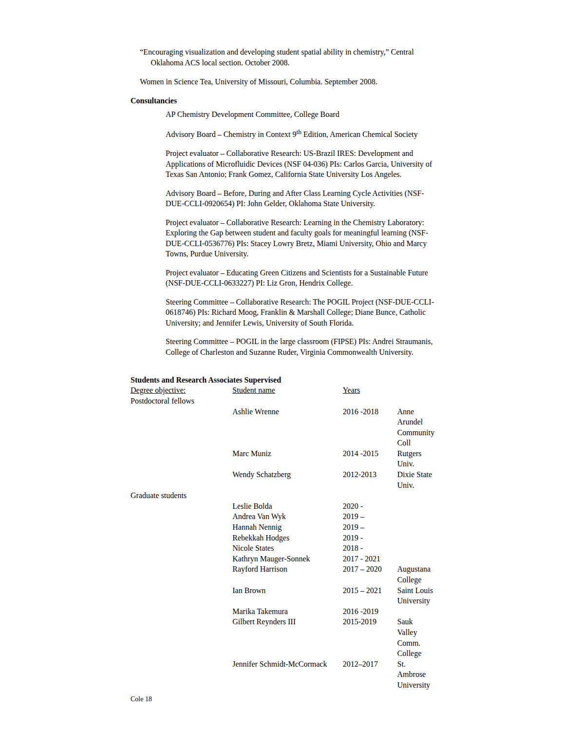“Encouraging visualization and developing student spatial ability in chemistry,” Central Oklahoma ACS local section. October 2008.
Women in Science Tea, University of Missouri, Columbia. September 2008.
Consultancies
AP Chemistry Development Committee, College Board
Advisory Board – Chemistry in Context 9th Edition, American Chemical Society
Project evaluator – Collaborative Research: US-Brazil IRES: Development and Applications of Microfluidic Devices (NSF 04-036) PIs: Carlos Garcia, University of Texas San Antonio; Frank Gomez, California State University Los Angeles.
Advisory Board – Before, During and After Class Learning Cycle Activities (NSF-DUE-CCLI-0920654) PI: John Gelder, Oklahoma State University.
Project evaluator – Collaborative Research: Learning in the Chemistry Laboratory: Exploring the Gap between student and faculty goals for meaningful learning (NSF-DUE-CCLI-0536776) PIs: Stacey Lowry Bretz, Miami University, Ohio and Marcy Towns, Purdue University.
Project evaluator – Educating Green Citizens and Scientists for a Sustainable Future (NSF-DUE-CCLI-0633227) PI: Liz Gron, Hendrix College.
Steering Committee – Collaborative Research: The POGIL Project (NSF-DUE-CCLI-0618746) PIs: Richard Moog, Franklin & Marshall College; Diane Bunce, Catholic University; and Jennifer Lewis, University of South Florida.
Steering Committee – POGIL in the large classroom (FIPSE) PIs: Andrei Straumanis, College of Charleston and Suzanne Ruder, Virginia Commonwealth University.
Students and Research Associates Supervised
| Degree objective: | Student name | Years | |
| Postdoctoral fellows | | | |
| | Ashlie Wrenne | 2016 -2018 | Anne Arundel Community Coll |
| | Marc Muniz | 2014 -2015 | Rutgers Univ. |
| | Wendy Schatzberg | 2012-2013 | Dixie State Univ. |
| Graduate students | | | |
| | Leslie Bolda | 2020 - | |
| | Andrea Van Wyk | 2019 – | |
| | Hannah Nennig | 2019 – | |
| | Rebekkah Hodges | 2019 - | |
| | Nicole States | 2018 - | |
| | Kathryn Mauger-Sonnek | 2017 - 2021 | |
| | Rayford Harrison | 2017 – 2020 | Augustana College |
| | Ian Brown | 2015 – 2021 | Saint Louis University |
| | Marika Takemura | 2016 -2019 | |
| | Gilbert Reynders III | 2015-2019 | Sauk Valley Comm. College |
| | Jennifer Schmidt-McCormack | 2012–2017 | St. Ambrose University |
Cole 18